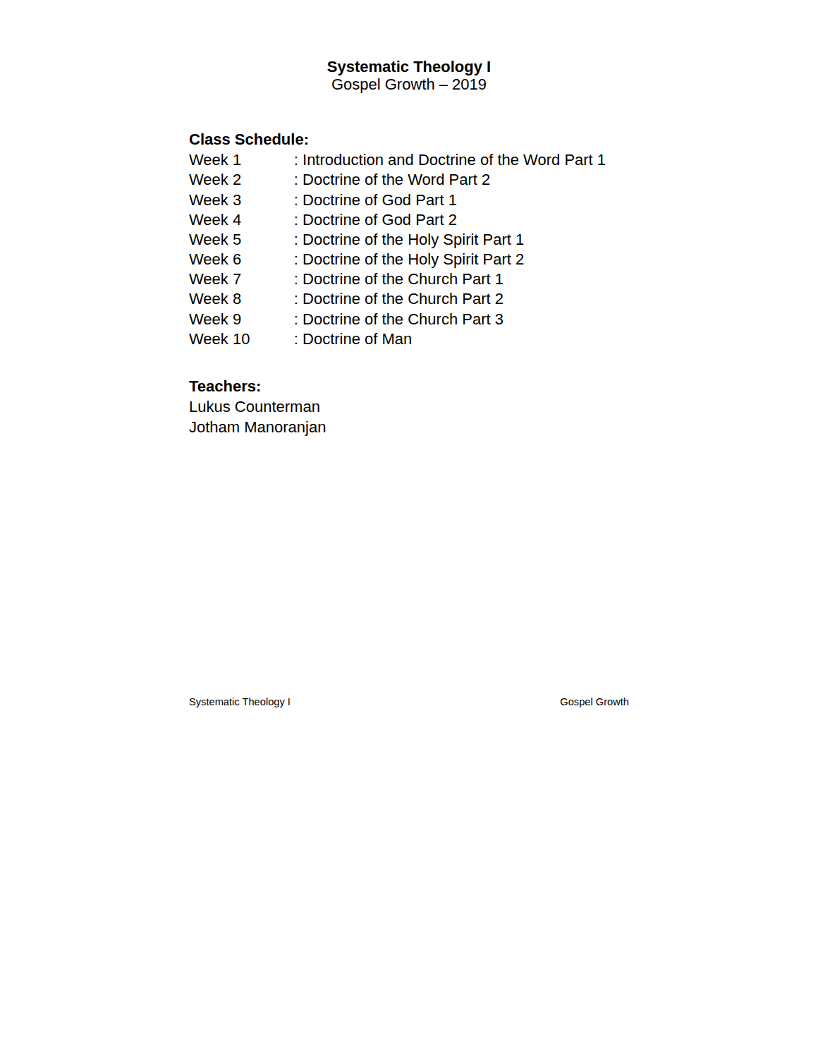Systematic Theology I
Gospel Growth – 2019
Class Schedule:
Week 1: Introduction and Doctrine of the Word Part 1 Week 2: Doctrine of the Word Part 2 Week 3: Doctrine of God Part 1 Week 4: Doctrine of God Part 2 Week 5: Doctrine of the Holy Spirit Part 1 Week 6: Doctrine of the Holy Spirit Part 2 Week 7: Doctrine of the Church Part 1 Week 8: Doctrine of the Church Part 2 Week 9: Doctrine of the Church Part 3 Week 10: Doctrine of Man
Teachers:
Lukus Counterman
Jotham Manoranjan
Systematic Theology I Gospel Growth